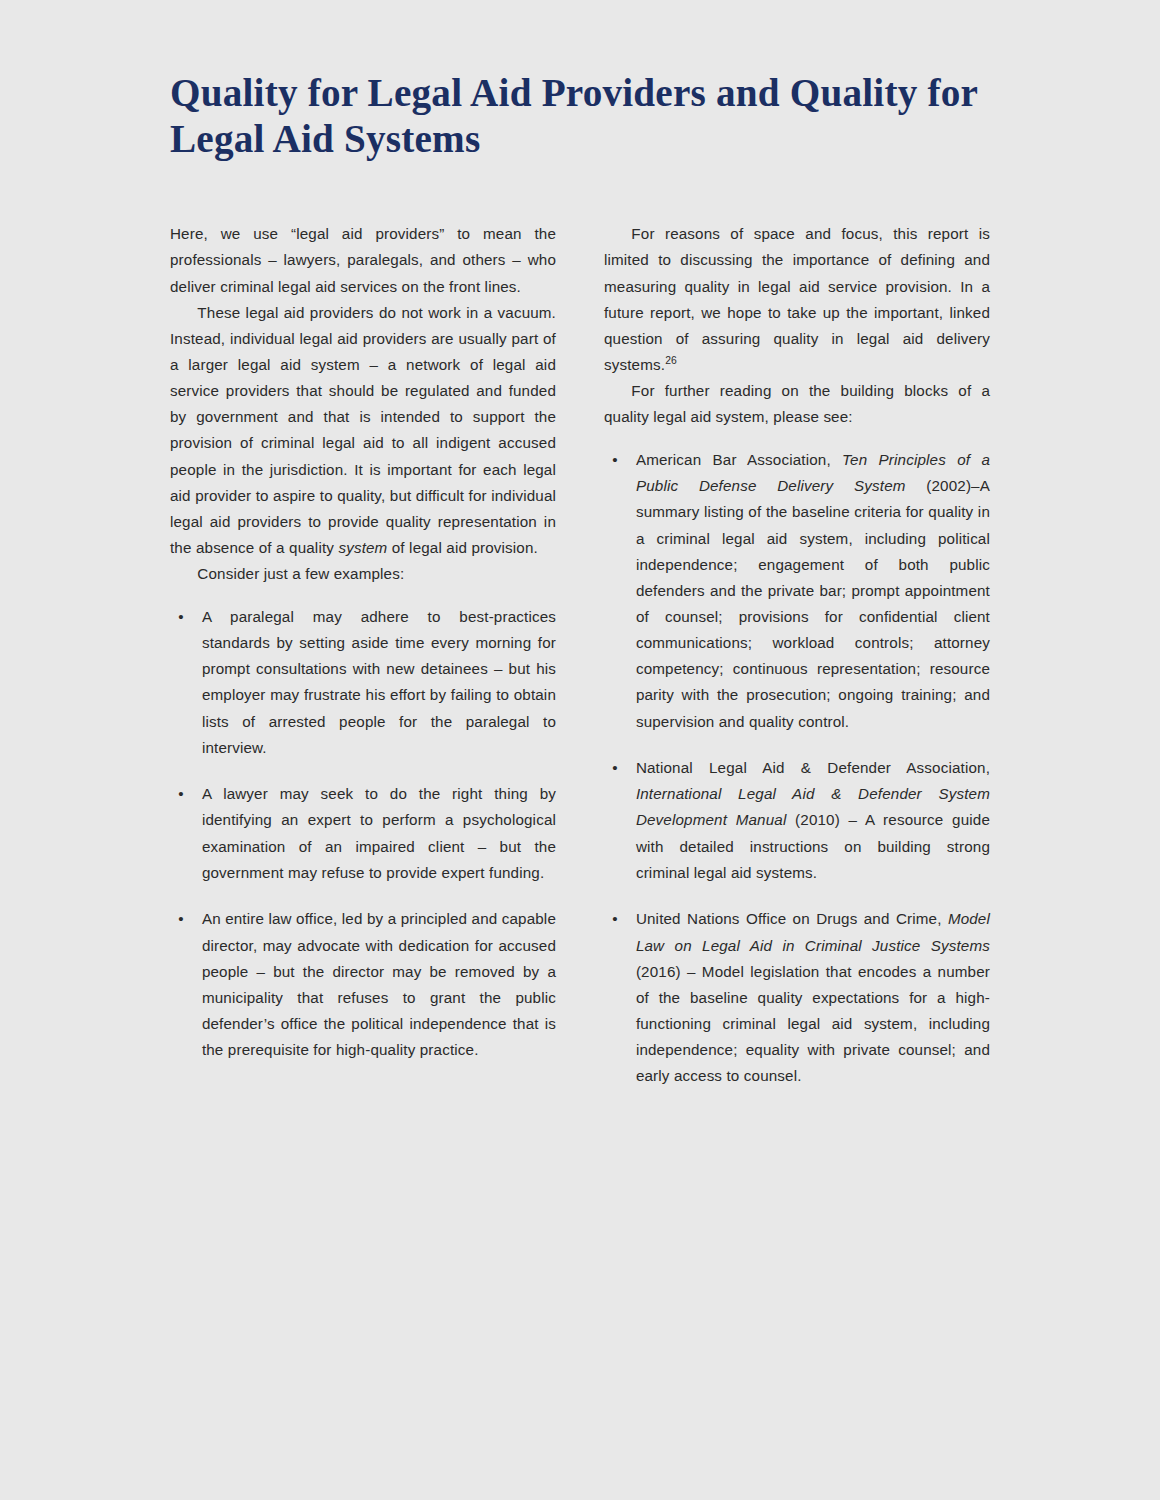Quality for Legal Aid Providers and Quality for Legal Aid Systems
Here, we use “legal aid providers” to mean the professionals – lawyers, paralegals, and others – who deliver criminal legal aid services on the front lines.
These legal aid providers do not work in a vacuum. Instead, individual legal aid providers are usually part of a larger legal aid system – a network of legal aid service providers that should be regulated and funded by government and that is intended to support the provision of criminal legal aid to all indigent accused people in the jurisdiction. It is important for each legal aid provider to aspire to quality, but difficult for individual legal aid providers to provide quality representation in the absence of a quality system of legal aid provision.
Consider just a few examples:
A paralegal may adhere to best-practices standards by setting aside time every morning for prompt consultations with new detainees – but his employer may frustrate his effort by failing to obtain lists of arrested people for the paralegal to interview.
A lawyer may seek to do the right thing by identifying an expert to perform a psychological examination of an impaired client – but the government may refuse to provide expert funding.
An entire law office, led by a principled and capable director, may advocate with dedication for accused people – but the director may be removed by a municipality that refuses to grant the public defender’s office the political independence that is the prerequisite for high-quality practice.
For reasons of space and focus, this report is limited to discussing the importance of defining and measuring quality in legal aid service provision. In a future report, we hope to take up the important, linked question of assuring quality in legal aid delivery systems.26
For further reading on the building blocks of a quality legal aid system, please see:
American Bar Association, Ten Principles of a Public Defense Delivery System (2002)–A summary listing of the baseline criteria for quality in a criminal legal aid system, including political independence; engagement of both public defenders and the private bar; prompt appointment of counsel; provisions for confidential client communications; workload controls; attorney competency; continuous representation; resource parity with the prosecution; ongoing training; and supervision and quality control.
National Legal Aid & Defender Association, International Legal Aid & Defender System Development Manual (2010) – A resource guide with detailed instructions on building strong criminal legal aid systems.
United Nations Office on Drugs and Crime, Model Law on Legal Aid in Criminal Justice Systems (2016) – Model legislation that encodes a number of the baseline quality expectations for a high-functioning criminal legal aid system, including independence; equality with private counsel; and early access to counsel.